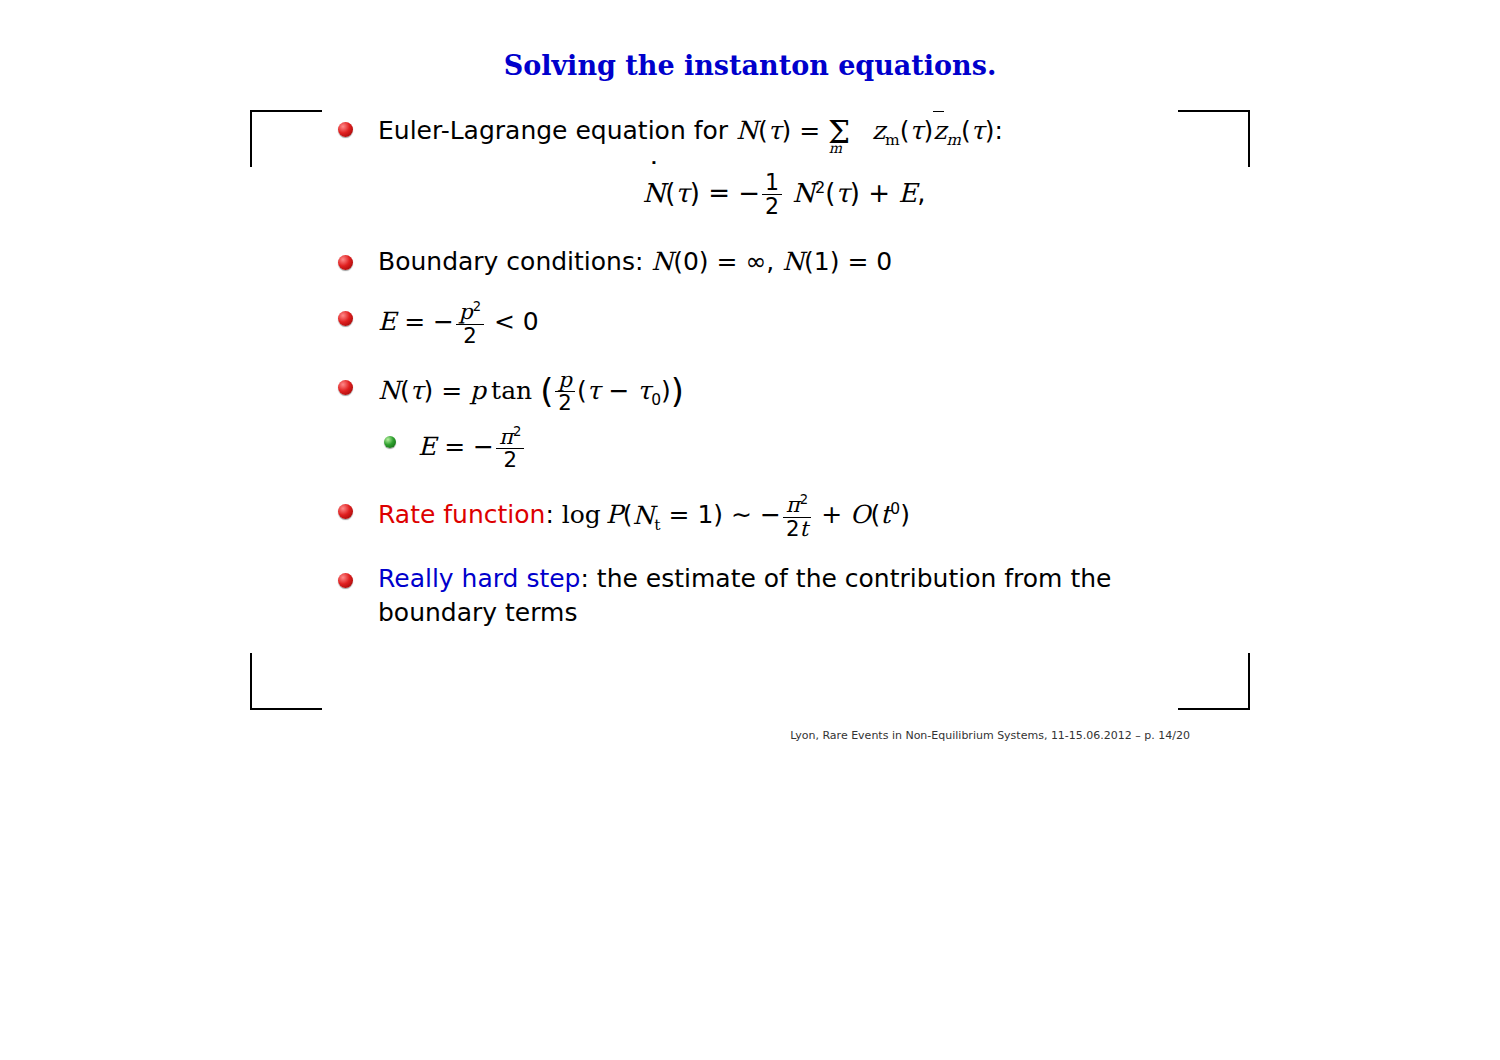Solving the instanton equations.
Euler-Lagrange equation for N(τ) = Σm zm(τ)zm(τ):
N(τ) = −12 N2(τ) + E,
Boundary conditions: N(0) = ∞, N(1) = 0
E = −p22 < 0
N(τ) = p tan (p 2(τ − τ0))
E = −π22
Rate function: log P(Nt = 1) ∼ −π22t + O(t0)
Really hard step: the estimate of the contribution from the boundary terms
Lyon, Rare Events in Non-Equilibrium Systems, 11-15.06.2012 – p. 14/20